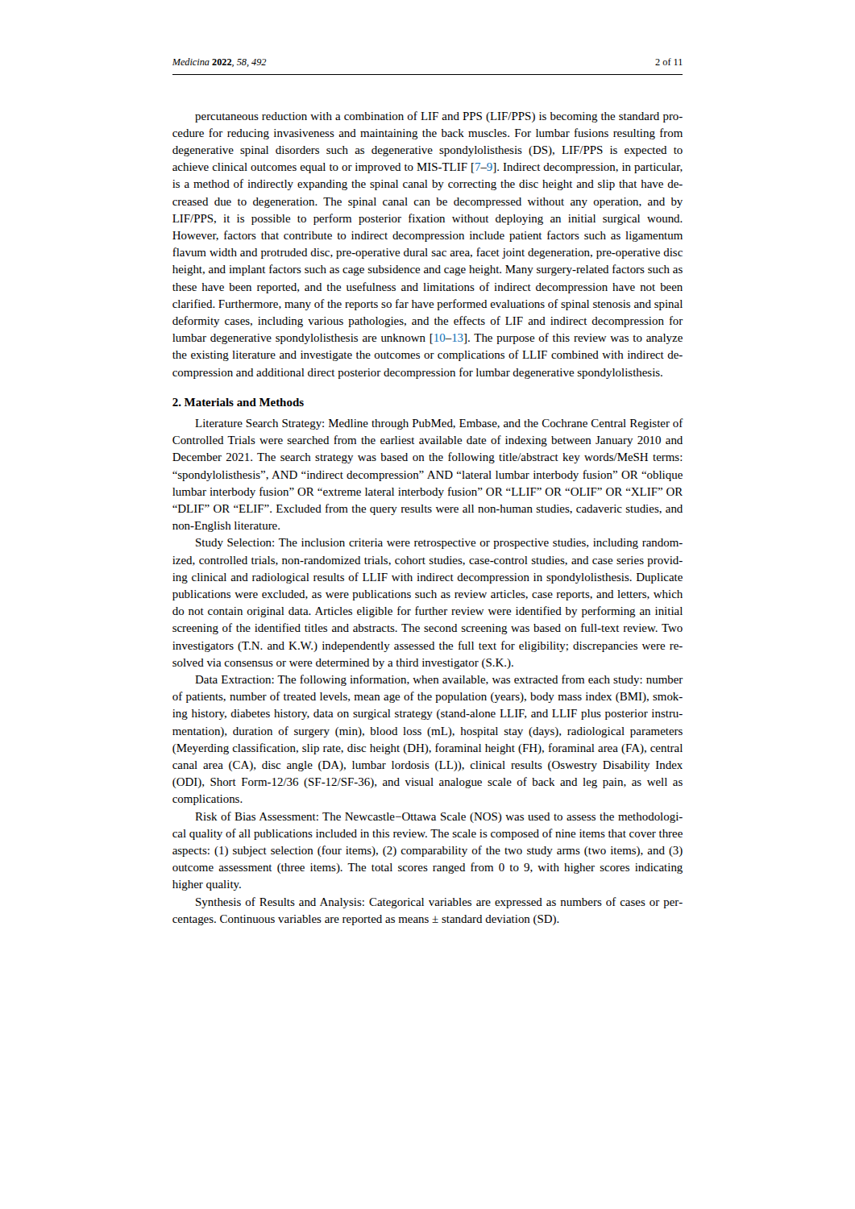Medicina 2022, 58, 492
2 of 11
percutaneous reduction with a combination of LIF and PPS (LIF/PPS) is becoming the standard procedure for reducing invasiveness and maintaining the back muscles. For lumbar fusions resulting from degenerative spinal disorders such as degenerative spondylolisthesis (DS), LIF/PPS is expected to achieve clinical outcomes equal to or improved to MIS-TLIF [7–9]. Indirect decompression, in particular, is a method of indirectly expanding the spinal canal by correcting the disc height and slip that have decreased due to degeneration. The spinal canal can be decompressed without any operation, and by LIF/PPS, it is possible to perform posterior fixation without deploying an initial surgical wound. However, factors that contribute to indirect decompression include patient factors such as ligamentum flavum width and protruded disc, pre-operative dural sac area, facet joint degeneration, pre-operative disc height, and implant factors such as cage subsidence and cage height. Many surgery-related factors such as these have been reported, and the usefulness and limitations of indirect decompression have not been clarified. Furthermore, many of the reports so far have performed evaluations of spinal stenosis and spinal deformity cases, including various pathologies, and the effects of LIF and indirect decompression for lumbar degenerative spondylolisthesis are unknown [10–13]. The purpose of this review was to analyze the existing literature and investigate the outcomes or complications of LLIF combined with indirect decompression and additional direct posterior decompression for lumbar degenerative spondylolisthesis.
2. Materials and Methods
Literature Search Strategy: Medline through PubMed, Embase, and the Cochrane Central Register of Controlled Trials were searched from the earliest available date of indexing between January 2010 and December 2021. The search strategy was based on the following title/abstract key words/MeSH terms: “spondylolisthesis”, AND “indirect decompression” AND “lateral lumbar interbody fusion” OR “oblique lumbar interbody fusion” OR “extreme lateral interbody fusion” OR “LLIF” OR “OLIF” OR “XLIF” OR “DLIF” OR “ELIF”. Excluded from the query results were all non-human studies, cadaveric studies, and non-English literature.
Study Selection: The inclusion criteria were retrospective or prospective studies, including randomized, controlled trials, non-randomized trials, cohort studies, case-control studies, and case series providing clinical and radiological results of LLIF with indirect decompression in spondylolisthesis. Duplicate publications were excluded, as were publications such as review articles, case reports, and letters, which do not contain original data. Articles eligible for further review were identified by performing an initial screening of the identified titles and abstracts. The second screening was based on full-text review. Two investigators (T.N. and K.W.) independently assessed the full text for eligibility; discrepancies were resolved via consensus or were determined by a third investigator (S.K.).
Data Extraction: The following information, when available, was extracted from each study: number of patients, number of treated levels, mean age of the population (years), body mass index (BMI), smoking history, diabetes history, data on surgical strategy (stand-alone LLIF, and LLIF plus posterior instrumentation), duration of surgery (min), blood loss (mL), hospital stay (days), radiological parameters (Meyerding classification, slip rate, disc height (DH), foraminal height (FH), foraminal area (FA), central canal area (CA), disc angle (DA), lumbar lordosis (LL)), clinical results (Oswestry Disability Index (ODI), Short Form-12/36 (SF-12/SF-36), and visual analogue scale of back and leg pain, as well as complications.
Risk of Bias Assessment: The Newcastle−Ottawa Scale (NOS) was used to assess the methodological quality of all publications included in this review. The scale is composed of nine items that cover three aspects: (1) subject selection (four items), (2) comparability of the two study arms (two items), and (3) outcome assessment (three items). The total scores ranged from 0 to 9, with higher scores indicating higher quality.
Synthesis of Results and Analysis: Categorical variables are expressed as numbers of cases or percentages. Continuous variables are reported as means ± standard deviation (SD).